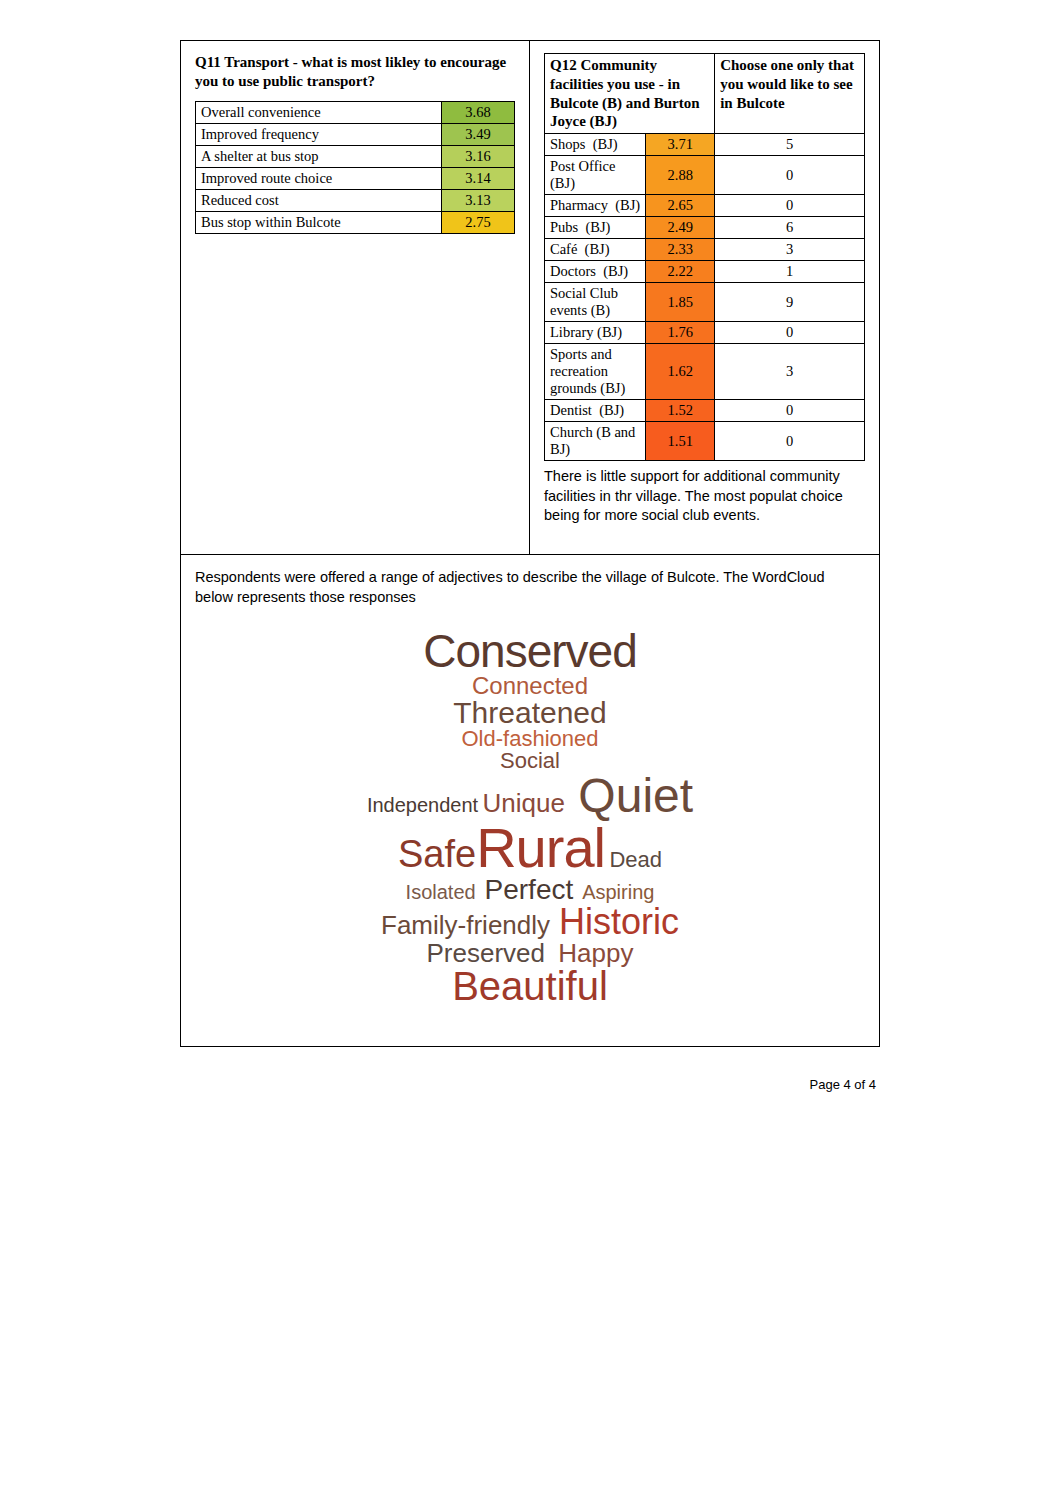Q11 Transport - what is most likley to encourage you to use public transport?
| Overall convenience | 3.68 |
| Improved frequency | 3.49 |
| A shelter at bus stop | 3.16 |
| Improved route choice | 3.14 |
| Reduced cost | 3.13 |
| Bus stop within Bulcote | 2.75 |
| Q12 Community facilities you use - in Bulcote (B) and Burton Joyce (BJ) | Choose one only that you would like to see in Bulcote |
| --- | --- |
| Shops (BJ) | 3.71 | 5 |
| Post Office (BJ) | 2.88 | 0 |
| Pharmacy (BJ) | 2.65 | 0 |
| Pubs (BJ) | 2.49 | 6 |
| Café (BJ) | 2.33 | 3 |
| Doctors (BJ) | 2.22 | 1 |
| Social Club events (B) | 1.85 | 9 |
| Library (BJ) | 1.76 | 0 |
| Sports and recreation grounds (BJ) | 1.62 | 3 |
| Dentist (BJ) | 1.52 | 0 |
| Church (B and BJ) | 1.51 | 0 |
There is little support for additional community facilities in thr village. The most populat choice being for more social club events.
Respondents were offered a range of adjectives to describe the village of Bulcote. The WordCloud below represents those responses
Conserved
Connected
Threatened
Old-fashioned
Social
Independent Unique Quiet
Safe Rural Dead
Isolated Perfect Aspiring
Family-friendly Historic
Preserved Happy
Beautiful
Page 4 of 4